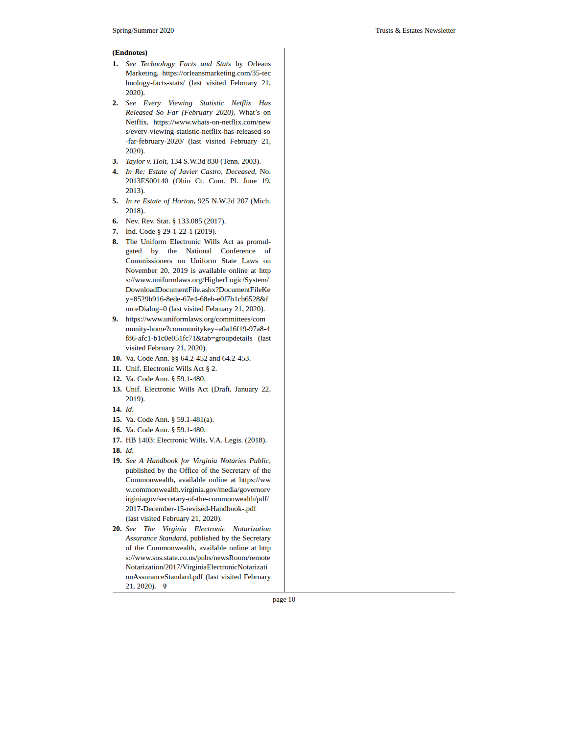Spring/Summer 2020
Trusts & Estates Newsletter
(Endnotes)
1. See Technology Facts and Stats by Orleans Marketing, https://orleansmarketing.com/35-technology-facts-stats/ (last visited February 21, 2020).
2. See Every Viewing Statistic Netflix Has Released So Far (February 2020), What’s on Netflix, https://www.whats-on-netflix.com/news/every-viewing-statistic-netflix-has-released-so-far-february-2020/ (last visited February 21, 2020).
3. Taylor v. Holt, 134 S.W.3d 830 (Tenn. 2003).
4. In Re: Estate of Javier Castro, Deceased, No. 2013ES00140 (Ohio Ct. Com. Pl. June 19, 2013).
5. In re Estate of Horton, 925 N.W.2d 207 (Mich. 2018).
6. Nev. Rev. Stat. § 133.085 (2017).
7. Ind. Code § 29-1-22-1 (2019).
8. The Uniform Electronic Wills Act as promulgated by the National Conference of Commissioners on Uniform State Laws on November 20, 2019 is available online at https://www.uniformlaws.org/HigherLogic/System/DownloadDocumentFile.ashx?DocumentFileKey=8529b916-8ede-67e4-68eb-e0f7b1cb6528&forceDialog=0 (last visited February 21, 2020).
9. https://www.uniformlaws.org/committees/community-home?communitykey=a0a16f19-97a8-4f86-afc1-b1c0e051fc71&tab=groupdetails (last visited February 21, 2020).
10. Va. Code Ann. §§ 64.2-452 and 64.2-453.
11. Unif. Electronic Wills Act § 2.
12. Va. Code Ann. § 59.1-480.
13. Unif. Electronic Wills Act (Draft, January 22, 2019).
14. Id.
15. Va. Code Ann. § 59.1-481(a).
16. Va. Code Ann. § 59.1-480.
17. HB 1403: Electronic Wills, V.A. Legis. (2018).
18. Id.
19. See A Handbook for Virginia Notaries Public, published by the Office of the Secretary of the Commonwealth, available online at https://www.commonwealth.virginia.gov/media/governorvirginiagov/secretary-of-the-commonwealth/pdf/2017-December-15-revised-Handbook-.pdf (last visited February 21, 2020).
20. See The Virginia Electronic Notarization Assurance Standard, published by the Secretary of the Commonwealth, available online at https://www.sos.state.co.us/pubs/newsRoom/remoteNotarization/2017/VirginiaElectronicNotarizationAssuranceStandard.pdf (last visited February 21, 2020).✞
page 10